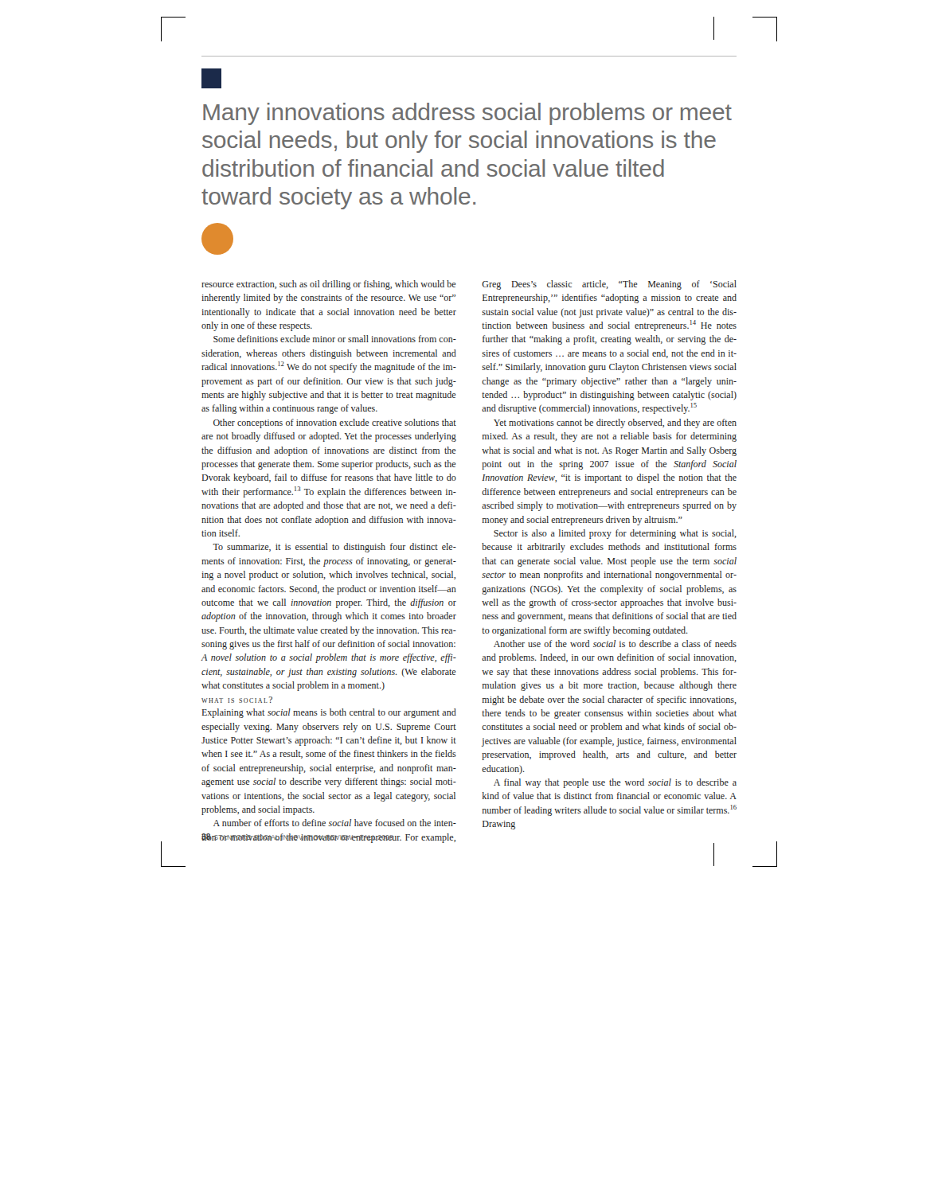Many innovations address social problems or meet social needs, but only for social innovations is the distribution of financial and social value tilted toward society as a whole.
resource extraction, such as oil drilling or fishing, which would be inherently limited by the constraints of the resource. We use “or” intentionally to indicate that a social innovation need be better only in one of these respects.
Some definitions exclude minor or small innovations from consideration, whereas others distinguish between incremental and radical innovations.12 We do not specify the magnitude of the improvement as part of our definition. Our view is that such judgments are highly subjective and that it is better to treat magnitude as falling within a continuous range of values.
Other conceptions of innovation exclude creative solutions that are not broadly diffused or adopted. Yet the processes underlying the diffusion and adoption of innovations are distinct from the processes that generate them. Some superior products, such as the Dvorak keyboard, fail to diffuse for reasons that have little to do with their performance.13 To explain the differences between innovations that are adopted and those that are not, we need a definition that does not conflate adoption and diffusion with innovation itself.
To summarize, it is essential to distinguish four distinct elements of innovation: First, the process of innovating, or generating a novel product or solution, which involves technical, social, and economic factors. Second, the product or invention itself—an outcome that we call innovation proper. Third, the diffusion or adoption of the innovation, through which it comes into broader use. Fourth, the ultimate value created by the innovation. This reasoning gives us the first half of our definition of social innovation: A novel solution to a social problem that is more effective, efficient, sustainable, or just than existing solutions. (We elaborate what constitutes a social problem in a moment.)
what is social?
Explaining what social means is both central to our argument and especially vexing. Many observers rely on U.S. Supreme Court Justice Potter Stewart’s approach: “I can’t define it, but I know it when I see it.” As a result, some of the finest thinkers in the fields of social entrepreneurship, social enterprise, and nonprofit management use social to describe very different things: social motivations or intentions, the social sector as a legal category, social problems, and social impacts.
A number of efforts to define social have focused on the intention or motivation of the innovator or entrepreneur. For example, Greg Dees’s classic article, “The Meaning of ‘Social Entrepreneurship,’” identifies “adopting a mission to create and sustain social value (not just private value)” as central to the distinction between business and social entrepreneurs.14 He notes further that “making a profit, creating wealth, or serving the desires of customers … are means to a social end, not the end in itself.” Similarly, innovation guru Clayton Christensen views social change as the “primary objective” rather than a “largely unintended … byproduct” in distinguishing between catalytic (social) and disruptive (commercial) innovations, respectively.15
Yet motivations cannot be directly observed, and they are often mixed. As a result, they are not a reliable basis for determining what is social and what is not. As Roger Martin and Sally Osberg point out in the spring 2007 issue of the Stanford Social Innovation Review, “it is important to dispel the notion that the difference between entrepreneurs and social entrepreneurs can be ascribed simply to motivation—with entrepreneurs spurred on by money and social entrepreneurs driven by altruism.”
Sector is also a limited proxy for determining what is social, because it arbitrarily excludes methods and institutional forms that can generate social value. Most people use the term social sector to mean nonprofits and international nongovernmental organizations (NGOs). Yet the complexity of social problems, as well as the growth of cross-sector approaches that involve business and government, means that definitions of social that are tied to organizational form are swiftly becoming outdated.
Another use of the word social is to describe a class of needs and problems. Indeed, in our own definition of social innovation, we say that these innovations address social problems. This formulation gives us a bit more traction, because although there might be debate over the social character of specific innovations, there tends to be greater consensus within societies about what constitutes a social need or problem and what kinds of social objectives are valuable (for example, justice, fairness, environmental preservation, improved health, arts and culture, and better education).
A final way that people use the word social is to describe a kind of value that is distinct from financial or economic value. A number of leading writers allude to social value or similar terms.16 Drawing
38 Stanford Social Innovation Review • Fall 2008